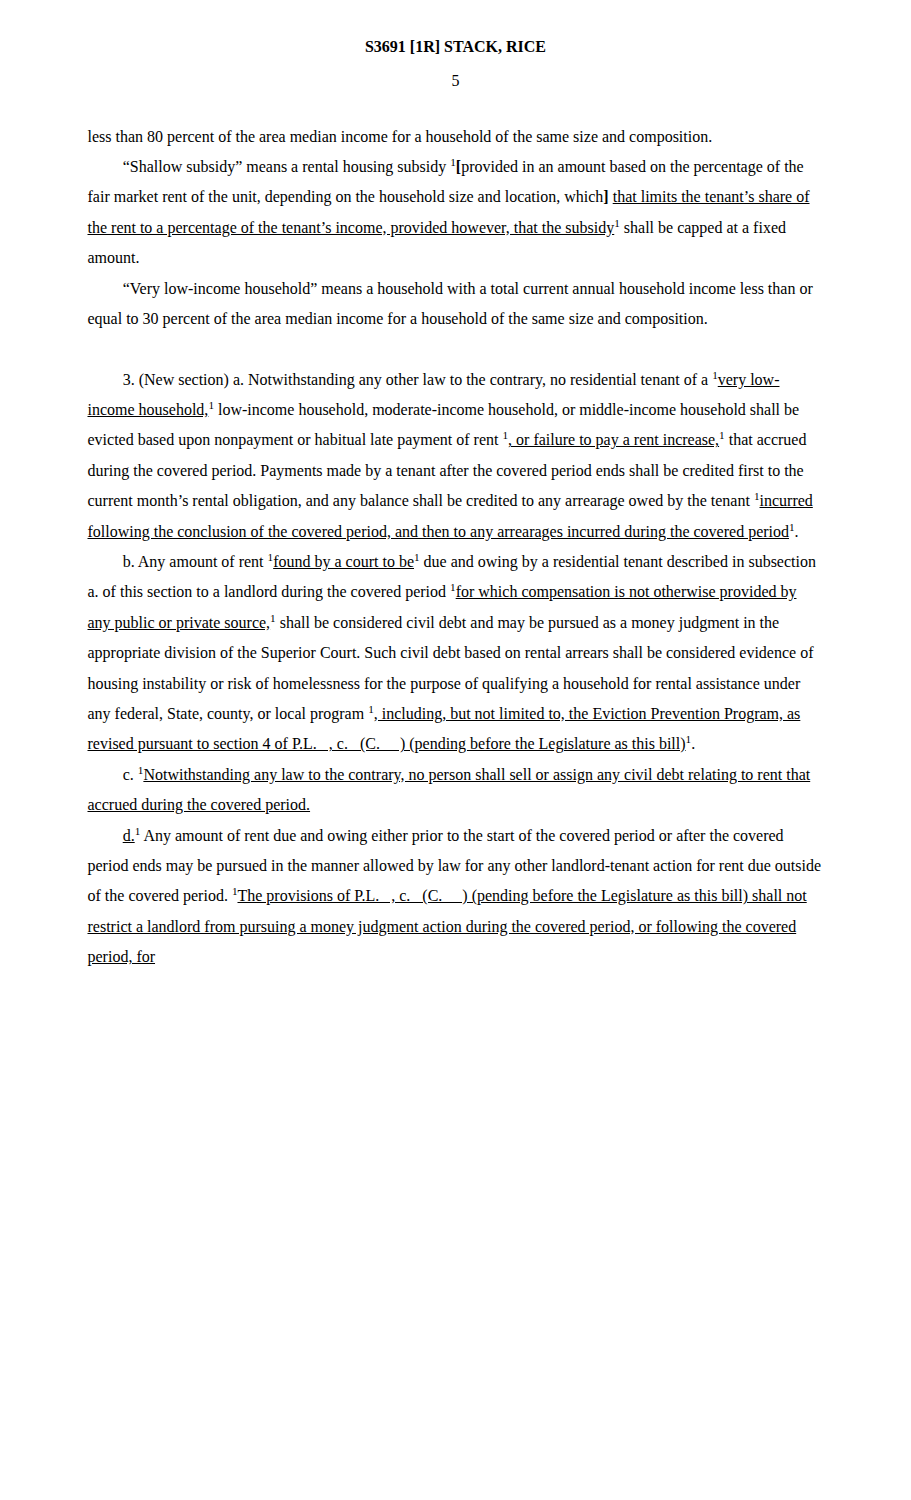S3691 [1R] STACK, RICE
5
less than 80 percent of the area median income for a household of the same size and composition.
“Shallow subsidy” means a rental housing subsidy 1[provided in an amount based on the percentage of the fair market rent of the unit, depending on the household size and location, which] that limits the tenant’s share of the rent to a percentage of the tenant’s income, provided however, that the subsidy1 shall be capped at a fixed amount.
“Very low-income household” means a household with a total current annual household income less than or equal to 30 percent of the area median income for a household of the same size and composition.
3. (New section) a. Notwithstanding any other law to the contrary, no residential tenant of a 1 very low-income household,1 low-income household, moderate-income household, or middle-income household shall be evicted based upon nonpayment or habitual late payment of rent 1, or failure to pay a rent increase,1 that accrued during the covered period. Payments made by a tenant after the covered period ends shall be credited first to the current month’s rental obligation, and any balance shall be credited to any arrearage owed by the tenant 1 incurred following the conclusion of the covered period, and then to any arrearages incurred during the covered period1.
b. Any amount of rent 1 found by a court to be1 due and owing by a residential tenant described in subsection a. of this section to a landlord during the covered period 1 for which compensation is not otherwise provided by any public or private source,1 shall be considered civil debt and may be pursued as a money judgment in the appropriate division of the Superior Court. Such civil debt based on rental arrears shall be considered evidence of housing instability or risk of homelessness for the purpose of qualifying a household for rental assistance under any federal, State, county, or local program 1, including, but not limited to, the Eviction Prevention Program, as revised pursuant to section 4 of P.L. , c. (C. ) (pending before the Legislature as this bill)1.
c. 1 Notwithstanding any law to the contrary, no person shall sell or assign any civil debt relating to rent that accrued during the covered period.
d.1 Any amount of rent due and owing either prior to the start of the covered period or after the covered period ends may be pursued in the manner allowed by law for any other landlord-tenant action for rent due outside of the covered period. 1 The provisions of P.L. , c. (C. ) (pending before the Legislature as this bill) shall not restrict a landlord from pursuing a money judgment action during the covered period, or following the covered period, for